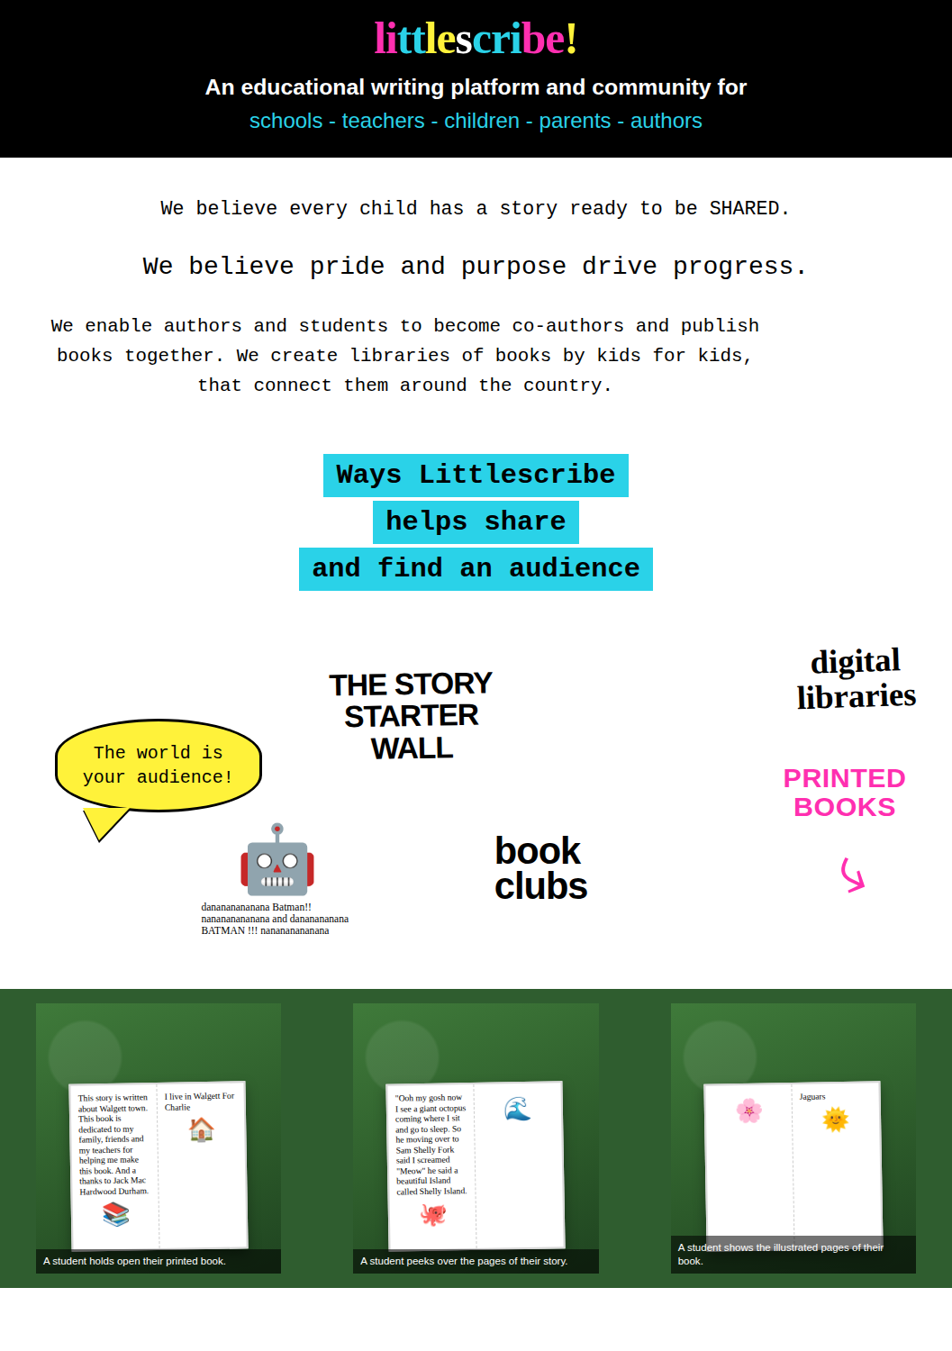li tt le scri be!
An educational writing platform and community for
schools - teachers - children - parents - authors
We believe every child has a story ready to be SHARED.
We believe pride and purpose drive progress.
We enable authors and students to become co-authors and publish books together. We create libraries of books by kids for kids, that connect them around the country.
Ways Littlescribe
helps share
and find an audience
THE STORY
STARTER
WALL
digital
libraries
PRINTED
BOOKS
book
clubs
The world is your audience!
⤷
🤖
danananananana Batman!! nanananananana and dananananana BATMAN !!! nanananananana
This story is written about Walgett town. This book is dedicated to my family, friends and my teachers for helping me make this book. And a thanks to Jack Mac Hardwood Durham.📚
I live in Walgett For Charlie🏠
A student holds open their printed book.
"Ooh my gosh now I see a giant octopus coming where I sit and go to sleep. So he moving over to Sam Shelly Fork said I screamed "Meow" he said a beautiful Island called Shelly Island.🐙
🌊
A student peeks over the pages of their story.
🌸
Jaguars🌞
A student shows the illustrated pages of their book.